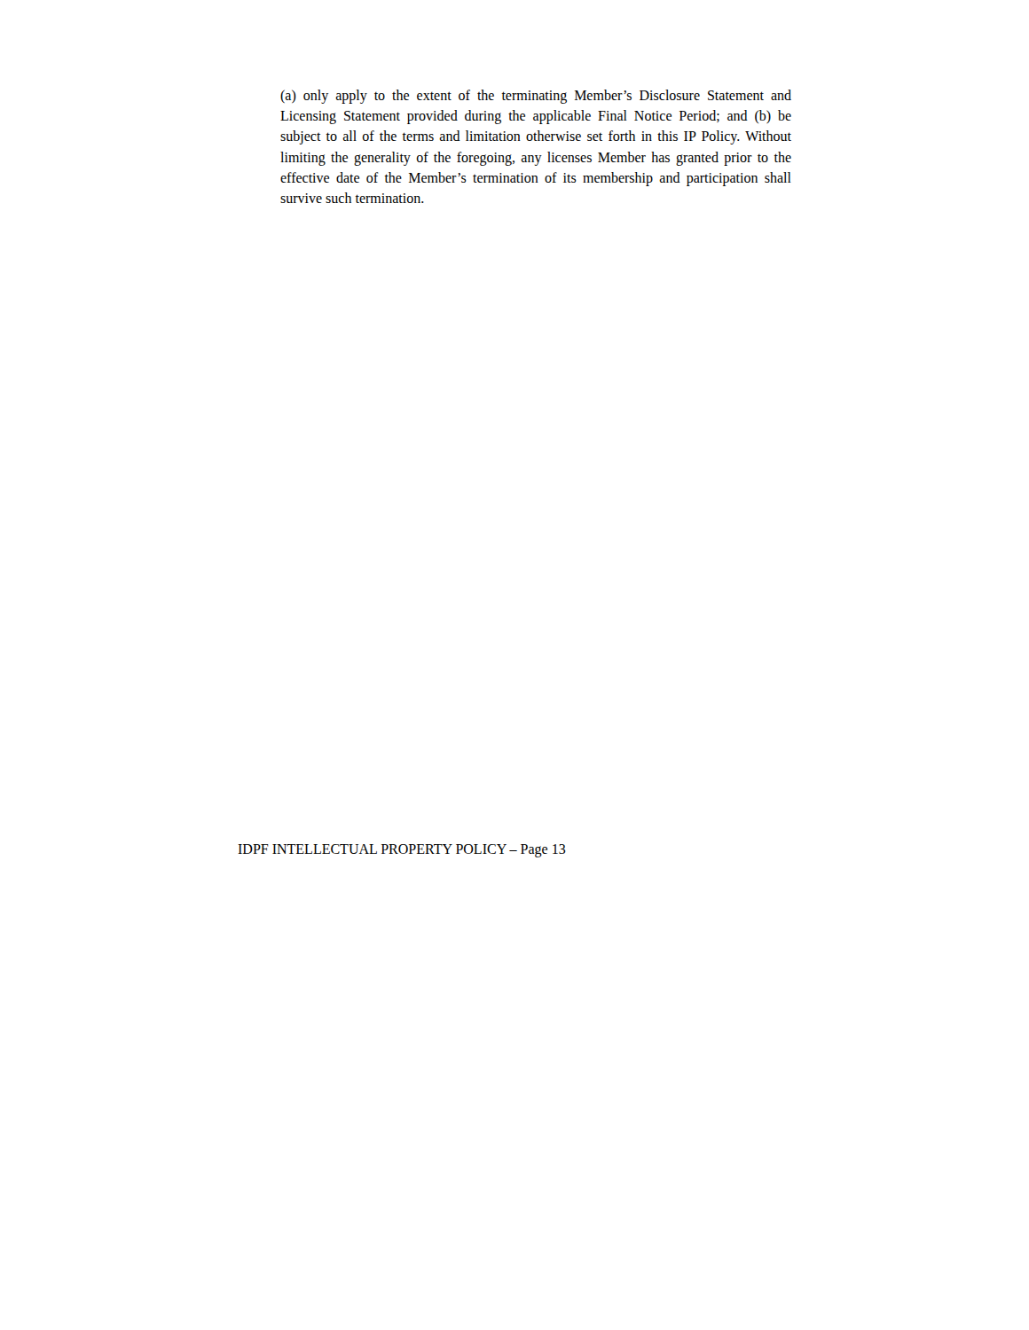(a) only apply to the extent of the terminating Member’s Disclosure Statement and Licensing Statement provided during the applicable Final Notice Period; and (b) be subject to all of the terms and limitation otherwise set forth in this IP Policy. Without limiting the generality of the foregoing, any licenses Member has granted prior to the effective date of the Member’s termination of its membership and participation shall survive such termination.
IDPF INTELLECTUAL PROPERTY POLICY – Page 13